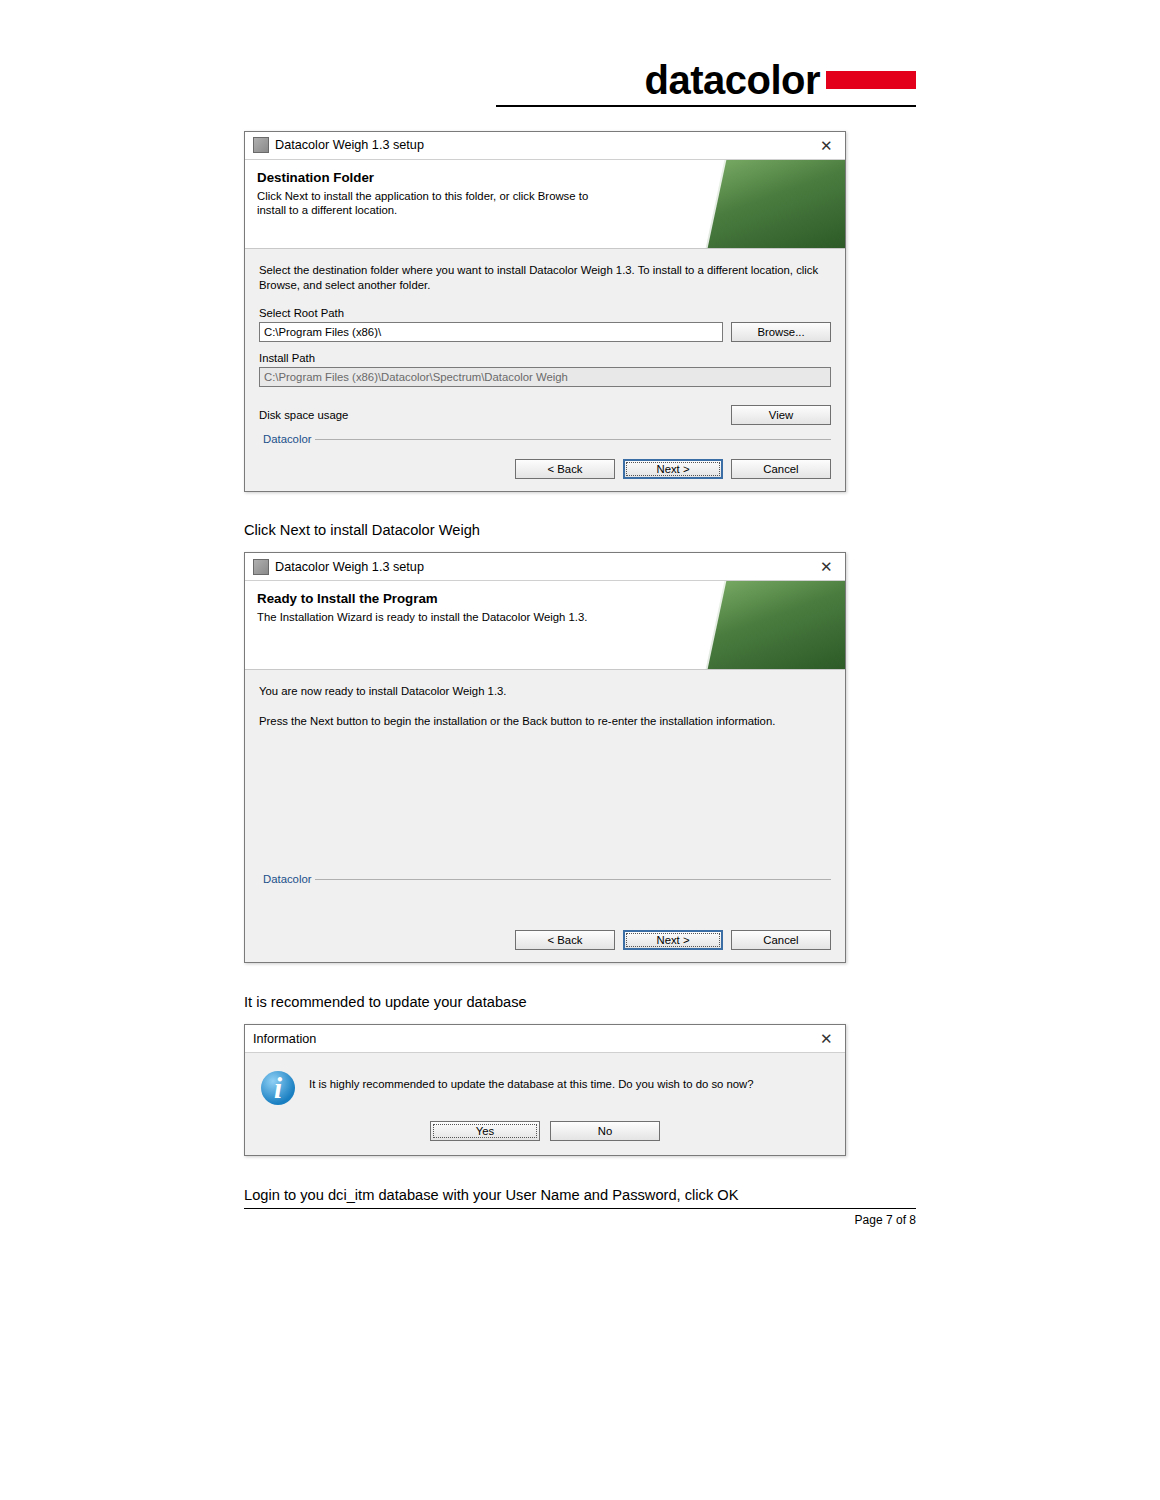datacolor
Datacolor Weigh 1.3 setup
✕
Destination Folder
Click Next to install the application to this folder, or click Browse to install to a different location.
Select the destination folder where you want to install Datacolor Weigh 1.3. To install to a different location, click Browse, and select another folder.
Select Root Path
Browse...
Install Path
Disk space usage
View
Datacolor
< Back
Next >
Cancel
Click Next to install Datacolor Weigh
Datacolor Weigh 1.3 setup
✕
Ready to Install the Program
The Installation Wizard is ready to install the Datacolor Weigh 1.3.
You are now ready to install Datacolor Weigh 1.3.
Press the Next button to begin the installation or the Back button to re-enter the installation information.
Datacolor
< Back
Next >
Cancel
It is recommended to update your database
Information ✕
i
It is highly recommended to update the database at this time. Do you wish to do so now?
Yes
No
Login to you dci_itm database with your User Name and Password, click OK
Page 7 of 8